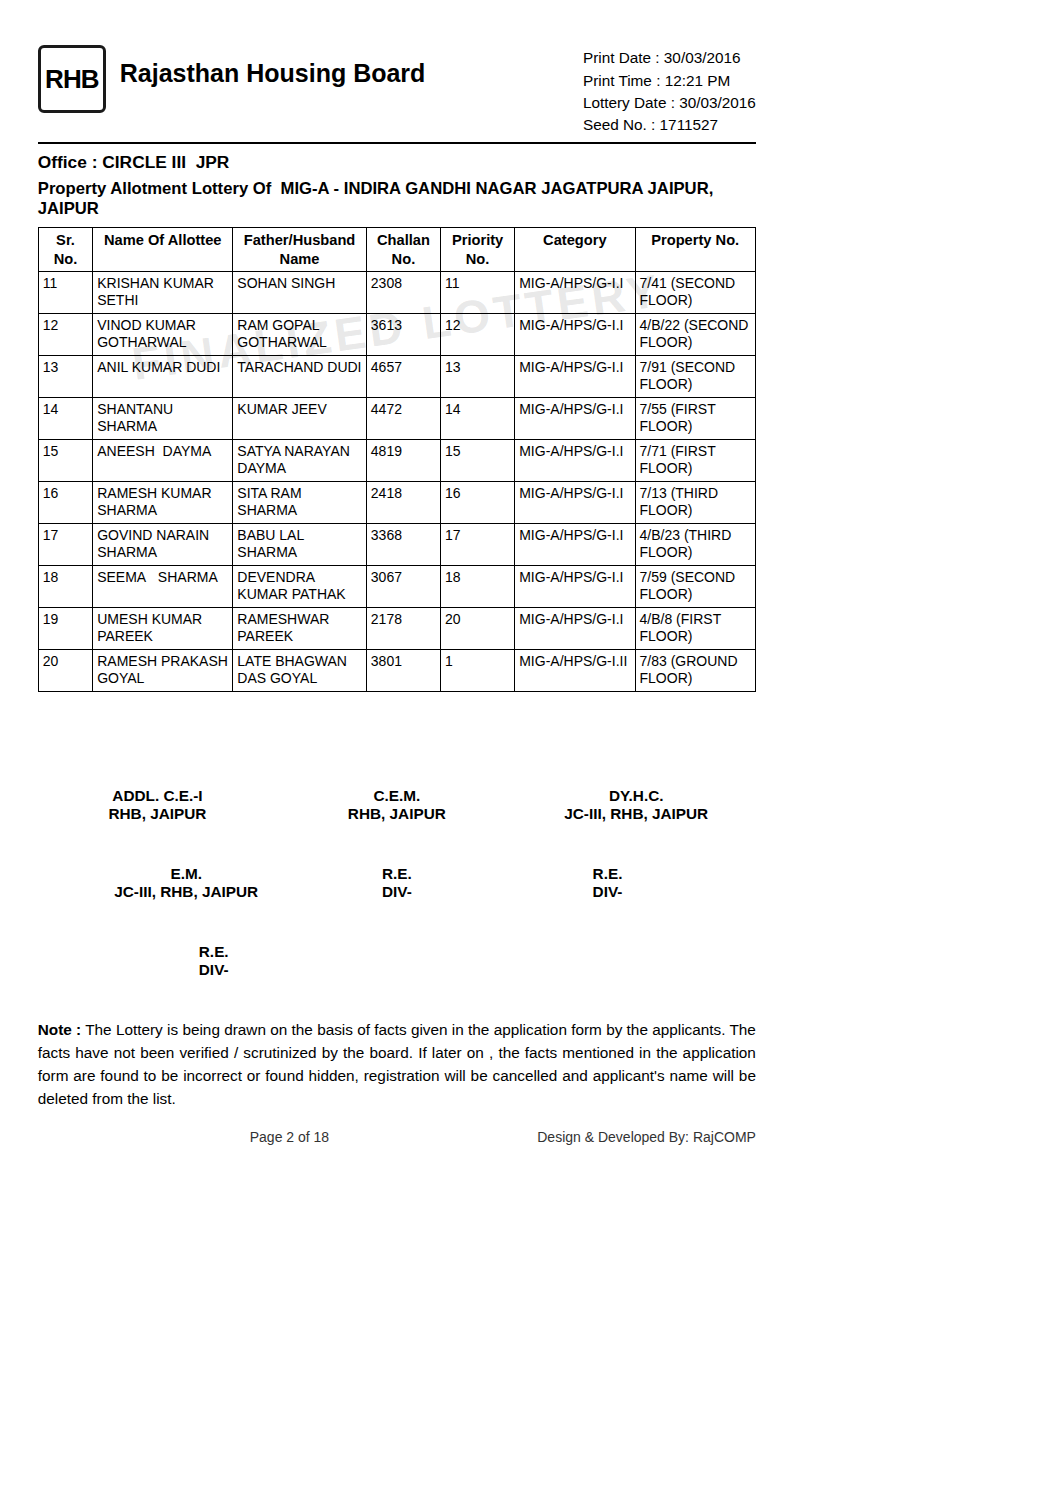FINALIZED LOTTERY
RHB
Rajasthan Housing Board
Print Date : 30/03/2016
Print Time : 12:21 PM
Lottery Date : 30/03/2016
Seed No. : 1711527
Office : CIRCLE III JPR
Property Allotment Lottery Of MIG-A - INDIRA GANDHI NAGAR JAGATPURA JAIPUR, JAIPUR
| Sr. No. | Name Of Allottee | Father/Husband Name | Challan No. | Priority No. | Category | Property No. |
| --- | --- | --- | --- | --- | --- | --- |
| 11 | KRISHAN KUMAR SETHI | SOHAN SINGH | 2308 | 11 | MIG-A/HPS/G-I.I | 7/41 (SECOND FLOOR) |
| 12 | VINOD KUMAR GOTHARWAL | RAM GOPAL GOTHARWAL | 3613 | 12 | MIG-A/HPS/G-I.I | 4/B/22 (SECOND FLOOR) |
| 13 | ANIL KUMAR DUDI | TARACHAND DUDI | 4657 | 13 | MIG-A/HPS/G-I.I | 7/91 (SECOND FLOOR) |
| 14 | SHANTANU SHARMA | KUMAR JEEV | 4472 | 14 | MIG-A/HPS/G-I.I | 7/55 (FIRST FLOOR) |
| 15 | ANEESH DAYMA | SATYA NARAYAN DAYMA | 4819 | 15 | MIG-A/HPS/G-I.I | 7/71 (FIRST FLOOR) |
| 16 | RAMESH KUMAR SHARMA | SITA RAM SHARMA | 2418 | 16 | MIG-A/HPS/G-I.I | 7/13 (THIRD FLOOR) |
| 17 | GOVIND NARAIN SHARMA | BABU LAL SHARMA | 3368 | 17 | MIG-A/HPS/G-I.I | 4/B/23 (THIRD FLOOR) |
| 18 | SEEMA SHARMA | DEVENDRA KUMAR PATHAK | 3067 | 18 | MIG-A/HPS/G-I.I | 7/59 (SECOND FLOOR) |
| 19 | UMESH KUMAR PAREEK | RAMESHWAR PAREEK | 2178 | 20 | MIG-A/HPS/G-I.I | 4/B/8 (FIRST FLOOR) |
| 20 | RAMESH PRAKASH GOYAL | LATE BHAGWAN DAS GOYAL | 3801 | 1 | MIG-A/HPS/G-I.II | 7/83 (GROUND FLOOR) |
ADDL. C.E.-I
RHB, JAIPUR
C.E.M.
RHB, JAIPUR
DY.H.C.
JC-III, RHB, JAIPUR
E.M.
JC-III, RHB, JAIPUR
R.E.
DIV-
R.E.
DIV-
R.E.
DIV-
Note : The Lottery is being drawn on the basis of facts given in the application form by the applicants. The facts have not been verified / scrutinized by the board. If later on , the facts mentioned in the application form are found to be incorrect or found hidden, registration will be cancelled and applicant's name will be deleted from the list.
Page 2 of 18
Design & Developed By: RajCOMP